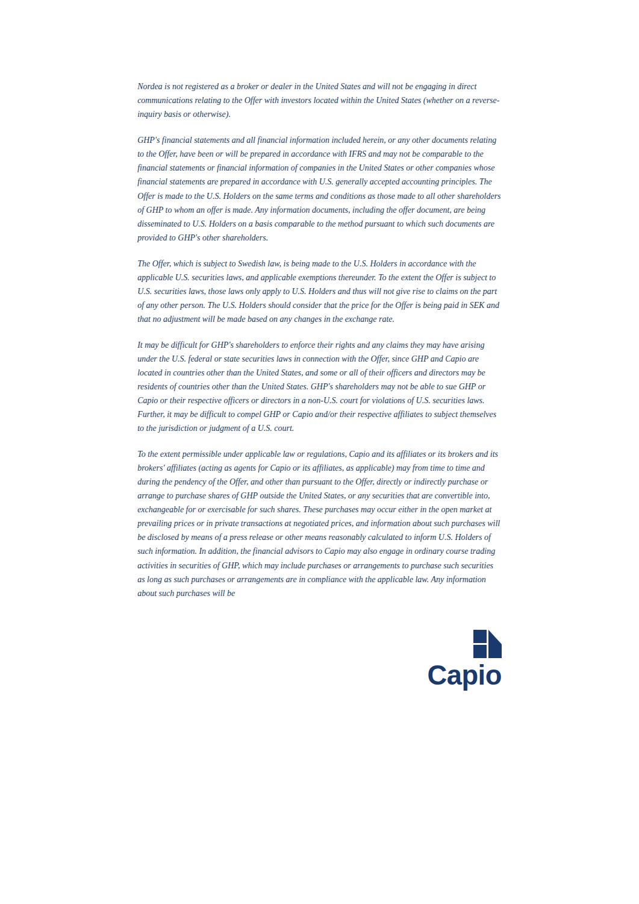Nordea is not registered as a broker or dealer in the United States and will not be engaging in direct communications relating to the Offer with investors located within the United States (whether on a reverse-inquiry basis or otherwise).
GHP's financial statements and all financial information included herein, or any other documents relating to the Offer, have been or will be prepared in accordance with IFRS and may not be comparable to the financial statements or financial information of companies in the United States or other companies whose financial statements are prepared in accordance with U.S. generally accepted accounting principles. The Offer is made to the U.S. Holders on the same terms and conditions as those made to all other shareholders of GHP to whom an offer is made. Any information documents, including the offer document, are being disseminated to U.S. Holders on a basis comparable to the method pursuant to which such documents are provided to GHP's other shareholders.
The Offer, which is subject to Swedish law, is being made to the U.S. Holders in accordance with the applicable U.S. securities laws, and applicable exemptions thereunder. To the extent the Offer is subject to U.S. securities laws, those laws only apply to U.S. Holders and thus will not give rise to claims on the part of any other person. The U.S. Holders should consider that the price for the Offer is being paid in SEK and that no adjustment will be made based on any changes in the exchange rate.
It may be difficult for GHP's shareholders to enforce their rights and any claims they may have arising under the U.S. federal or state securities laws in connection with the Offer, since GHP and Capio are located in countries other than the United States, and some or all of their officers and directors may be residents of countries other than the United States. GHP's shareholders may not be able to sue GHP or Capio or their respective officers or directors in a non-U.S. court for violations of U.S. securities laws. Further, it may be difficult to compel GHP or Capio and/or their respective affiliates to subject themselves to the jurisdiction or judgment of a U.S. court.
To the extent permissible under applicable law or regulations, Capio and its affiliates or its brokers and its brokers' affiliates (acting as agents for Capio or its affiliates, as applicable) may from time to time and during the pendency of the Offer, and other than pursuant to the Offer, directly or indirectly purchase or arrange to purchase shares of GHP outside the United States, or any securities that are convertible into, exchangeable for or exercisable for such shares. These purchases may occur either in the open market at prevailing prices or in private transactions at negotiated prices, and information about such purchases will be disclosed by means of a press release or other means reasonably calculated to inform U.S. Holders of such information. In addition, the financial advisors to Capio may also engage in ordinary course trading activities in securities of GHP, which may include purchases or arrangements to purchase such securities as long as such purchases or arrangements are in compliance with the applicable law. Any information about such purchases will be
Capio